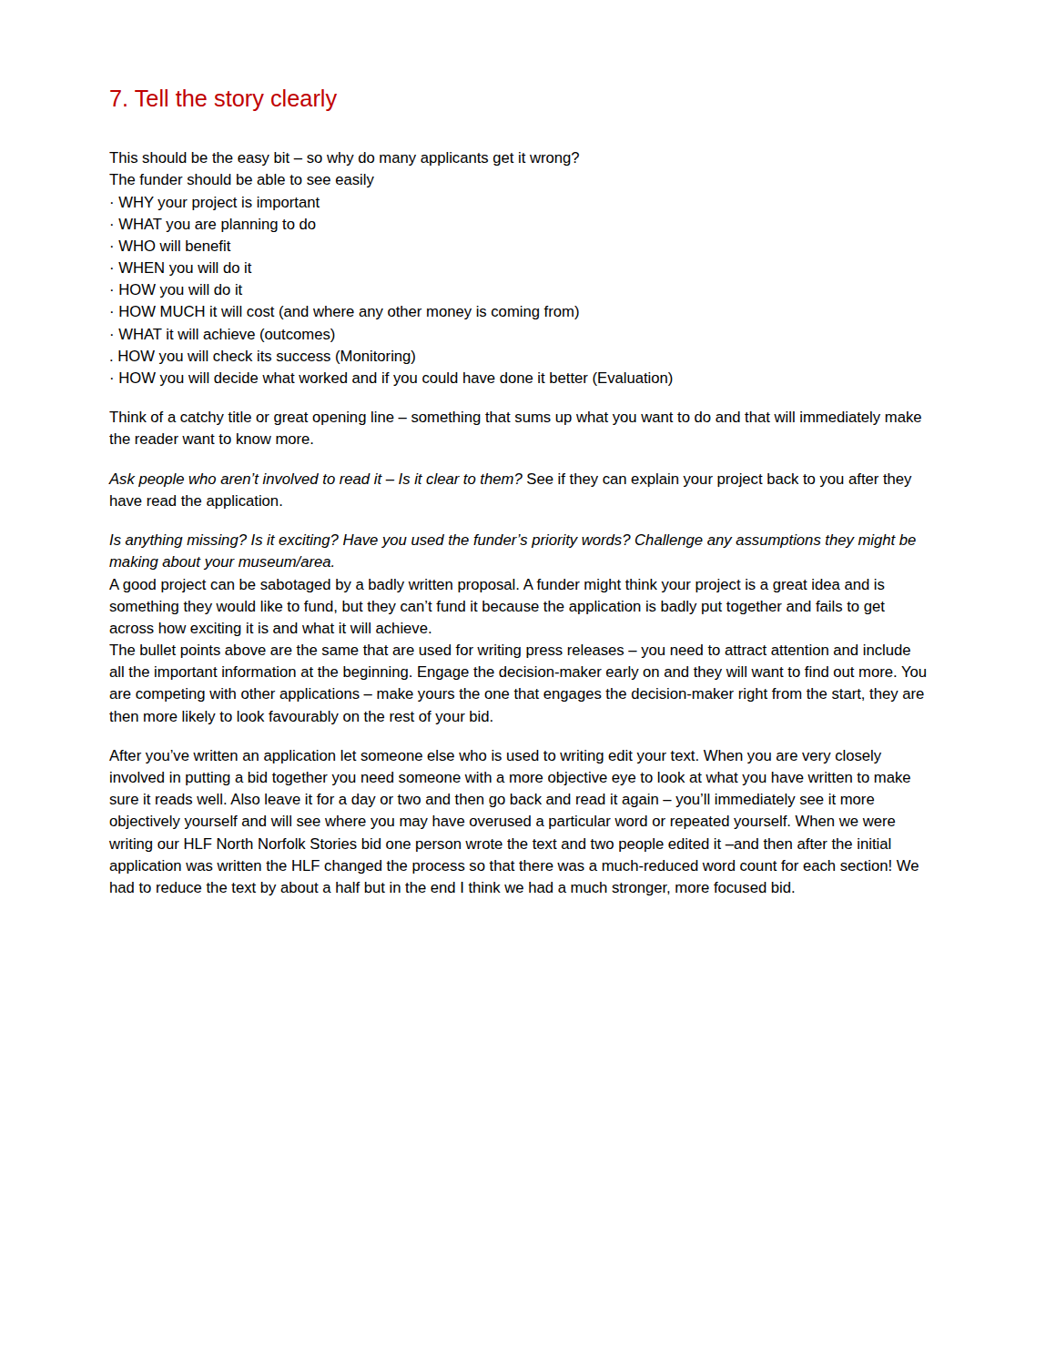7. Tell the story clearly
This should be the easy bit – so why do many applicants get it wrong?
The funder should be able to see easily
· WHY your project is important
· WHAT you are planning to do
· WHO will benefit
· WHEN you will do it
· HOW you will do it
· HOW MUCH it will cost (and where any other money is coming from)
· WHAT it will achieve (outcomes)
. HOW you will check its success (Monitoring)
· HOW you will decide what worked and if you could have done it better (Evaluation)
Think of a catchy title or great opening line – something that sums up what you want to do and that will immediately make the reader want to know more.
Ask people who aren’t involved to read it – Is it clear to them? See if they can explain your project back to you after they have read the application.
Is anything missing? Is it exciting? Have you used the funder’s priority words? Challenge any assumptions they might be making about your museum/area.
A good project can be sabotaged by a badly written proposal. A funder might think your project is a great idea and is something they would like to fund, but they can’t fund it because the application is badly put together and fails to get across how exciting it is and what it will achieve.
The bullet points above are the same that are used for writing press releases – you need to attract attention and include all the important information at the beginning. Engage the decision-maker early on and they will want to find out more. You are competing with other applications – make yours the one that engages the decision-maker right from the start, they are then more likely to look favourably on the rest of your bid.
After you’ve written an application let someone else who is used to writing edit your text. When you are very closely involved in putting a bid together you need someone with a more objective eye to look at what you have written to make sure it reads well. Also leave it for a day or two and then go back and read it again – you’ll immediately see it more objectively yourself and will see where you may have overused a particular word or repeated yourself. When we were writing our HLF North Norfolk Stories bid one person wrote the text and two people edited it –and then after the initial application was written the HLF changed the process so that there was a much-reduced word count for each section! We had to reduce the text by about a half but in the end I think we had a much stronger, more focused bid.